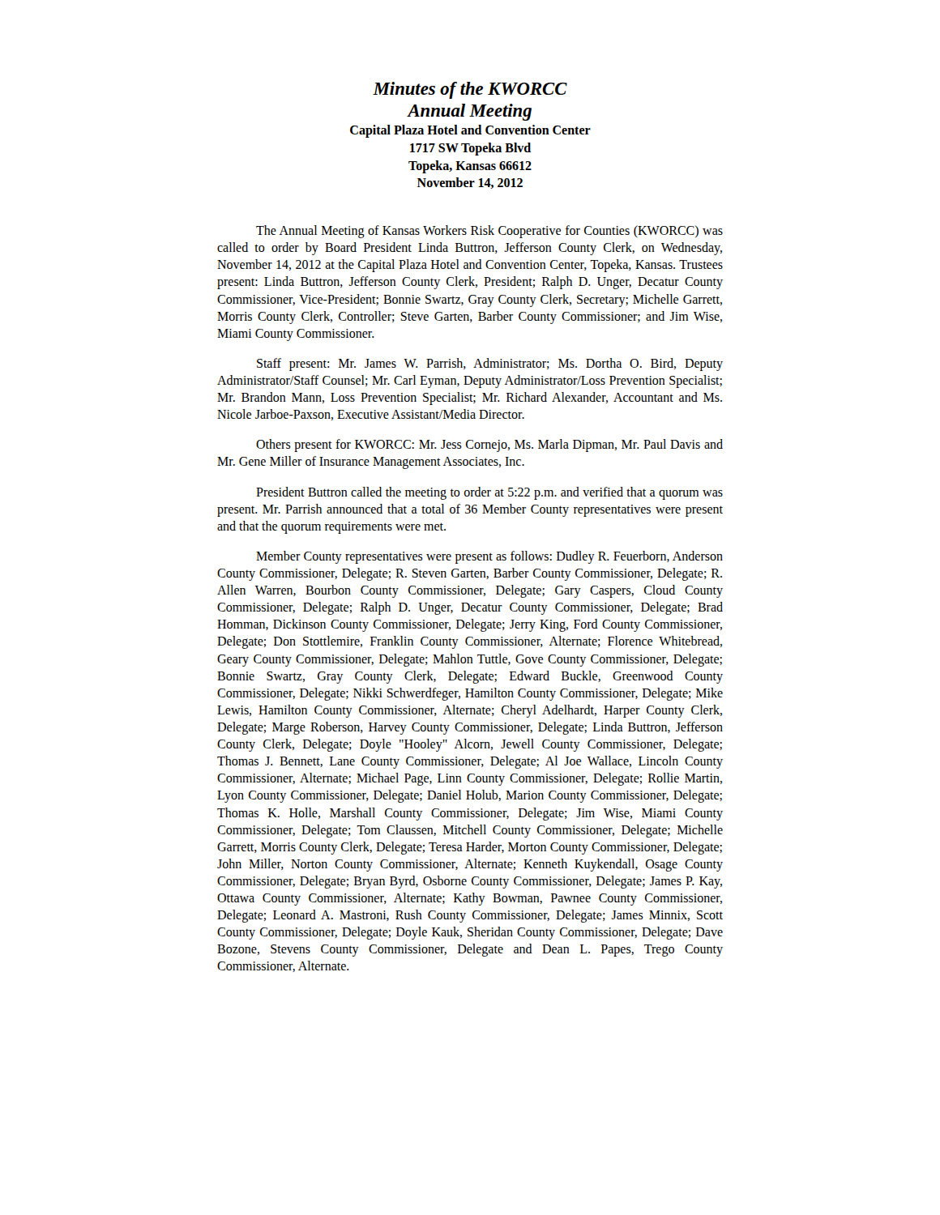Minutes of the KWORCC
Annual Meeting
Capital Plaza Hotel and Convention Center
1717 SW Topeka Blvd
Topeka, Kansas 66612
November 14, 2012
The Annual Meeting of Kansas Workers Risk Cooperative for Counties (KWORCC) was called to order by Board President Linda Buttron, Jefferson County Clerk, on Wednesday, November 14, 2012 at the Capital Plaza Hotel and Convention Center, Topeka, Kansas. Trustees present: Linda Buttron, Jefferson County Clerk, President; Ralph D. Unger, Decatur County Commissioner, Vice-President; Bonnie Swartz, Gray County Clerk, Secretary; Michelle Garrett, Morris County Clerk, Controller; Steve Garten, Barber County Commissioner; and Jim Wise, Miami County Commissioner.
Staff present: Mr. James W. Parrish, Administrator; Ms. Dortha O. Bird, Deputy Administrator/Staff Counsel; Mr. Carl Eyman, Deputy Administrator/Loss Prevention Specialist; Mr. Brandon Mann, Loss Prevention Specialist; Mr. Richard Alexander, Accountant and Ms. Nicole Jarboe-Paxson, Executive Assistant/Media Director.
Others present for KWORCC: Mr. Jess Cornejo, Ms. Marla Dipman, Mr. Paul Davis and Mr. Gene Miller of Insurance Management Associates, Inc.
President Buttron called the meeting to order at 5:22 p.m. and verified that a quorum was present. Mr. Parrish announced that a total of 36 Member County representatives were present and that the quorum requirements were met.
Member County representatives were present as follows: Dudley R. Feuerborn, Anderson County Commissioner, Delegate; R. Steven Garten, Barber County Commissioner, Delegate; R. Allen Warren, Bourbon County Commissioner, Delegate; Gary Caspers, Cloud County Commissioner, Delegate; Ralph D. Unger, Decatur County Commissioner, Delegate; Brad Homman, Dickinson County Commissioner, Delegate; Jerry King, Ford County Commissioner, Delegate; Don Stottlemire, Franklin County Commissioner, Alternate; Florence Whitebread, Geary County Commissioner, Delegate; Mahlon Tuttle, Gove County Commissioner, Delegate; Bonnie Swartz, Gray County Clerk, Delegate; Edward Buckle, Greenwood County Commissioner, Delegate; Nikki Schwerdfeger, Hamilton County Commissioner, Delegate; Mike Lewis, Hamilton County Commissioner, Alternate; Cheryl Adelhardt, Harper County Clerk, Delegate; Marge Roberson, Harvey County Commissioner, Delegate; Linda Buttron, Jefferson County Clerk, Delegate; Doyle "Hooley" Alcorn, Jewell County Commissioner, Delegate; Thomas J. Bennett, Lane County Commissioner, Delegate; Al Joe Wallace, Lincoln County Commissioner, Alternate; Michael Page, Linn County Commissioner, Delegate; Rollie Martin, Lyon County Commissioner, Delegate; Daniel Holub, Marion County Commissioner, Delegate; Thomas K. Holle, Marshall County Commissioner, Delegate; Jim Wise, Miami County Commissioner, Delegate; Tom Claussen, Mitchell County Commissioner, Delegate; Michelle Garrett, Morris County Clerk, Delegate; Teresa Harder, Morton County Commissioner, Delegate; John Miller, Norton County Commissioner, Alternate; Kenneth Kuykendall, Osage County Commissioner, Delegate; Bryan Byrd, Osborne County Commissioner, Delegate; James P. Kay, Ottawa County Commissioner, Alternate; Kathy Bowman, Pawnee County Commissioner, Delegate; Leonard A. Mastroni, Rush County Commissioner, Delegate; James Minnix, Scott County Commissioner, Delegate; Doyle Kauk, Sheridan County Commissioner, Delegate; Dave Bozone, Stevens County Commissioner, Delegate and Dean L. Papes, Trego County Commissioner, Alternate.